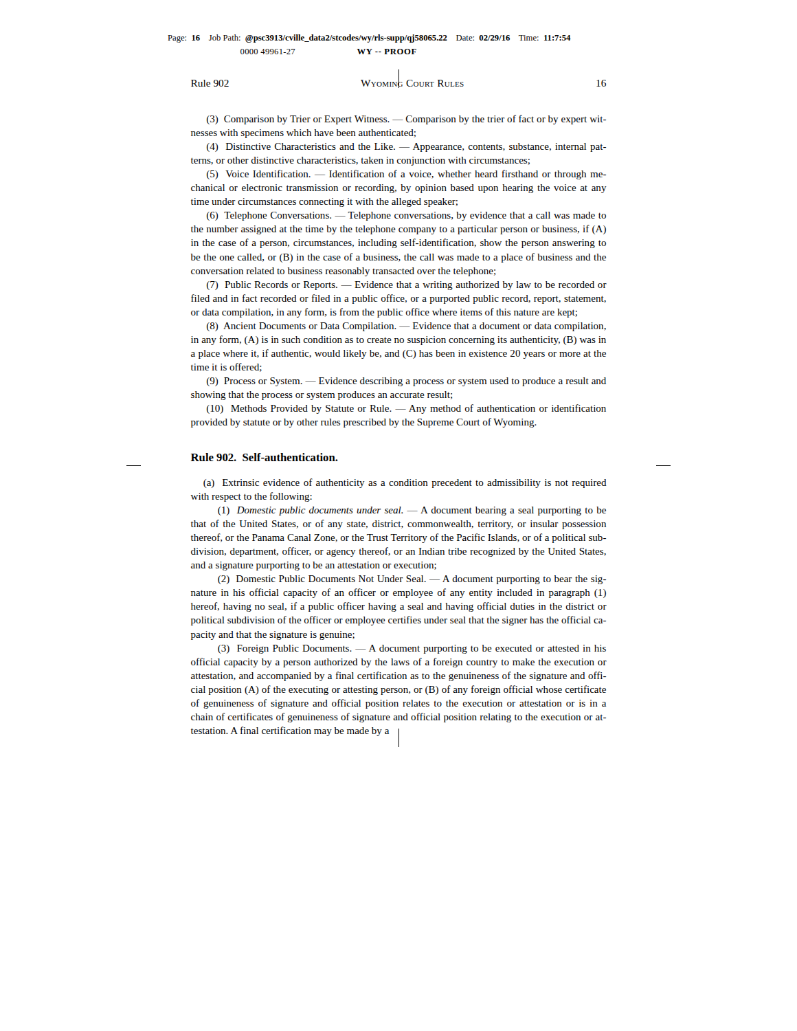Page: 16 Job Path: @psc3913/cville_data2/stcodes/wy/rls-supp/qj58065.22 Date: 02/29/16 Time: 11:7:54
0000 49961-27 WY -- PROOF
Rule 902 Wyoming Court Rules 16
(3) Comparison by Trier or Expert Witness. — Comparison by the trier of fact or by expert witnesses with specimens which have been authenticated;
(4) Distinctive Characteristics and the Like. — Appearance, contents, substance, internal patterns, or other distinctive characteristics, taken in conjunction with circumstances;
(5) Voice Identification. — Identification of a voice, whether heard firsthand or through mechanical or electronic transmission or recording, by opinion based upon hearing the voice at any time under circumstances connecting it with the alleged speaker;
(6) Telephone Conversations. — Telephone conversations, by evidence that a call was made to the number assigned at the time by the telephone company to a particular person or business, if (A) in the case of a person, circumstances, including self-identification, show the person answering to be the one called, or (B) in the case of a business, the call was made to a place of business and the conversation related to business reasonably transacted over the telephone;
(7) Public Records or Reports. — Evidence that a writing authorized by law to be recorded or filed and in fact recorded or filed in a public office, or a purported public record, report, statement, or data compilation, in any form, is from the public office where items of this nature are kept;
(8) Ancient Documents or Data Compilation. — Evidence that a document or data compilation, in any form, (A) is in such condition as to create no suspicion concerning its authenticity, (B) was in a place where it, if authentic, would likely be, and (C) has been in existence 20 years or more at the time it is offered;
(9) Process or System. — Evidence describing a process or system used to produce a result and showing that the process or system produces an accurate result;
(10) Methods Provided by Statute or Rule. — Any method of authentication or identification provided by statute or by other rules prescribed by the Supreme Court of Wyoming.
Rule 902. Self-authentication.
(a) Extrinsic evidence of authenticity as a condition precedent to admissibility is not required with respect to the following:
(1) Domestic public documents under seal. — A document bearing a seal purporting to be that of the United States, or of any state, district, commonwealth, territory, or insular possession thereof, or the Panama Canal Zone, or the Trust Territory of the Pacific Islands, or of a political subdivision, department, officer, or agency thereof, or an Indian tribe recognized by the United States, and a signature purporting to be an attestation or execution;
(2) Domestic Public Documents Not Under Seal. — A document purporting to bear the signature in his official capacity of an officer or employee of any entity included in paragraph (1) hereof, having no seal, if a public officer having a seal and having official duties in the district or political subdivision of the officer or employee certifies under seal that the signer has the official capacity and that the signature is genuine;
(3) Foreign Public Documents. — A document purporting to be executed or attested in his official capacity by a person authorized by the laws of a foreign country to make the execution or attestation, and accompanied by a final certification as to the genuineness of the signature and official position (A) of the executing or attesting person, or (B) of any foreign official whose certificate of genuineness of signature and official position relates to the execution or attestation or is in a chain of certificates of genuineness of signature and official position relating to the execution or attestation. A final certification may be made by a